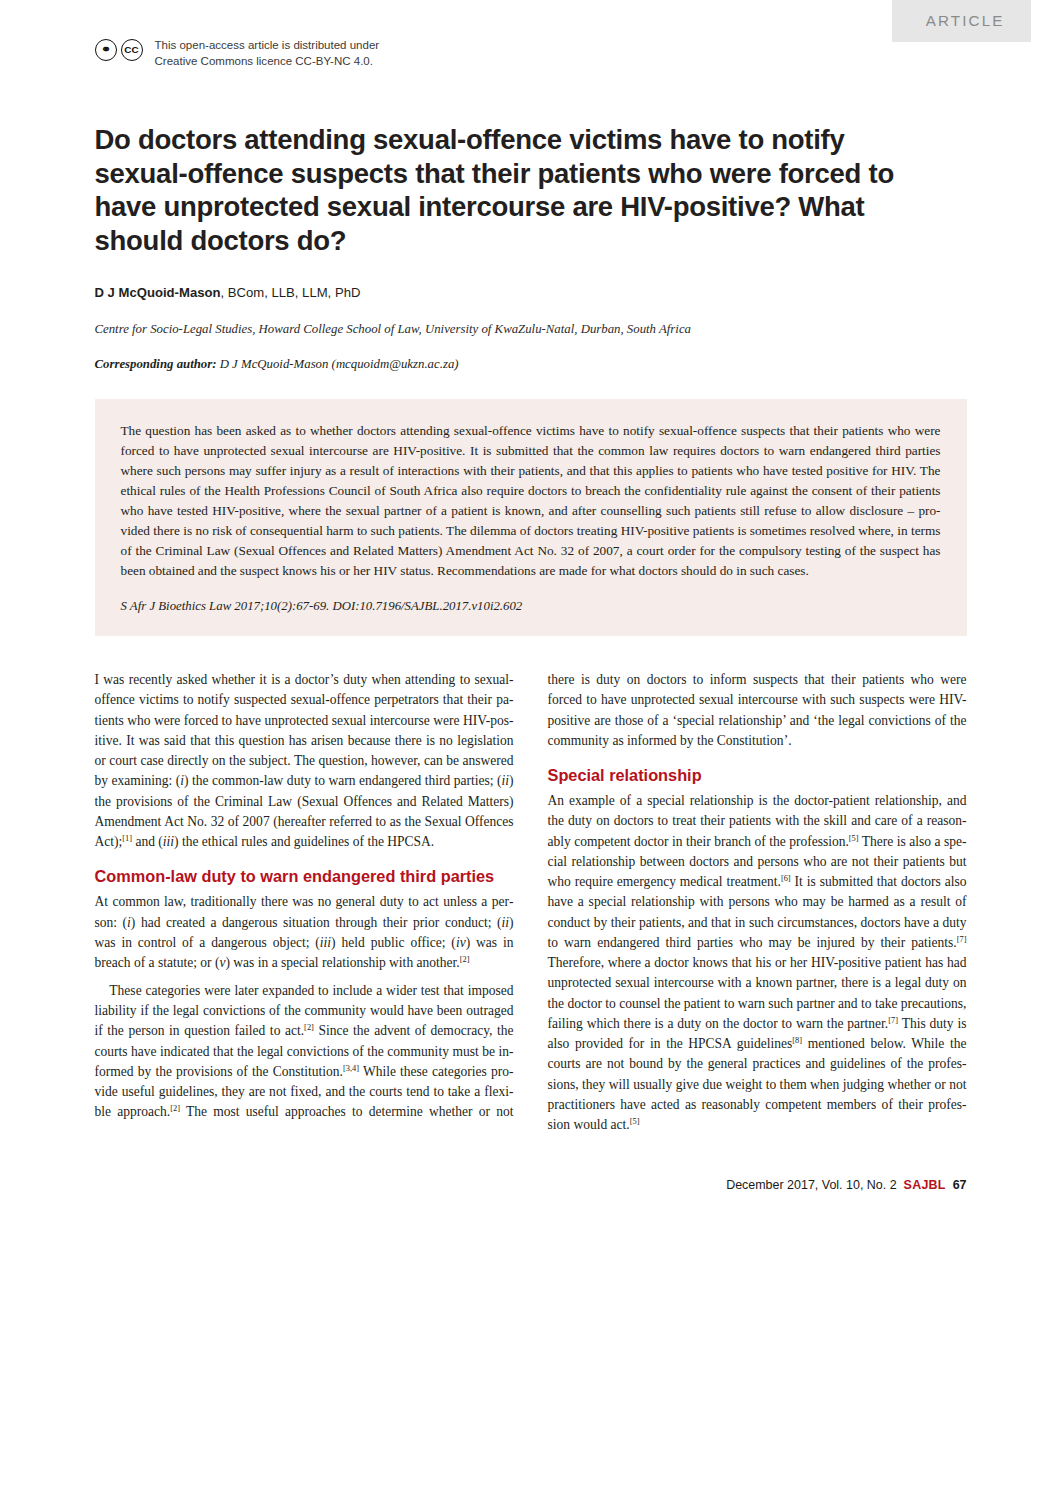Article
⚭ CC
This open-access article is distributed under
Creative Commons licence CC-BY-NC 4.0.
Do doctors attending sexual-offence victims have to notify sexual-offence suspects that their patients who were forced to have unprotected sexual intercourse are HIV-positive? What should doctors do?
D J McQuoid-Mason, BCom, LLB, LLM, PhD
Centre for Socio-Legal Studies, Howard College School of Law, University of KwaZulu-Natal, Durban, South Africa
Corresponding author: D J McQuoid-Mason (mcquoidm@ukzn.ac.za)
The question has been asked as to whether doctors attending sexual-offence victims have to notify sexual-offence suspects that their patients who were forced to have unprotected sexual intercourse are HIV-positive. It is submitted that the common law requires doctors to warn endangered third parties where such persons may suffer injury as a result of interactions with their patients, and that this applies to patients who have tested positive for HIV. The ethical rules of the Health Professions Council of South Africa also require doctors to breach the confidentiality rule against the consent of their patients who have tested HIV-positive, where the sexual partner of a patient is known, and after counselling such patients still refuse to allow disclosure – provided there is no risk of consequential harm to such patients. The dilemma of doctors treating HIV-positive patients is sometimes resolved where, in terms of the Criminal Law (Sexual Offences and Related Matters) Amendment Act No. 32 of 2007, a court order for the compulsory testing of the suspect has been obtained and the suspect knows his or her HIV status. Recommendations are made for what doctors should do in such cases.
S Afr J Bioethics Law 2017;10(2):67-69. DOI:10.7196/SAJBL.2017.v10i2.602
I was recently asked whether it is a doctor’s duty when attending to sexual-offence victims to notify suspected sexual-offence perpetrators that their patients who were forced to have unprotected sexual intercourse were HIV-positive. It was said that this question has arisen because there is no legislation or court case directly on the subject. The question, however, can be answered by examining: (i) the common-law duty to warn endangered third parties; (ii) the provisions of the Criminal Law (Sexual Offences and Related Matters) Amendment Act No. 32 of 2007 (hereafter referred to as the Sexual Offences Act);[1] and (iii) the ethical rules and guidelines of the HPCSA.
Common-law duty to warn endangered third parties
At common law, traditionally there was no general duty to act unless a person: (i) had created a dangerous situation through their prior conduct; (ii) was in control of a dangerous object; (iii) held public office; (iv) was in breach of a statute; or (v) was in a special relationship with another.[2]
These categories were later expanded to include a wider test that imposed liability if the legal convictions of the community would have been outraged if the person in question failed to act.[2] Since the advent of democracy, the courts have indicated that the legal convictions of the community must be informed by the provisions of the Constitution.[3,4] While these categories provide useful guidelines, they are not fixed, and the courts tend to take a flexible approach.[2] The most useful approaches to determine whether or not there is duty on doctors to inform suspects that their patients who were forced to have unprotected sexual intercourse with such suspects were HIV-positive are those of a ‘special relationship’ and ‘the legal convictions of the community as informed by the Constitution’.
Special relationship
An example of a special relationship is the doctor-patient relationship, and the duty on doctors to treat their patients with the skill and care of a reasonably competent doctor in their branch of the profession.[5] There is also a special relationship between doctors and persons who are not their patients but who require emergency medical treatment.[6] It is submitted that doctors also have a special relationship with persons who may be harmed as a result of conduct by their patients, and that in such circumstances, doctors have a duty to warn endangered third parties who may be injured by their patients.[7] Therefore, where a doctor knows that his or her HIV-positive patient has had unprotected sexual intercourse with a known partner, there is a legal duty on the doctor to counsel the patient to warn such partner and to take precautions, failing which there is a duty on the doctor to warn the partner.[7] This duty is also provided for in the HPCSA guidelines[8] mentioned below. While the courts are not bound by the general practices and guidelines of the professions, they will usually give due weight to them when judging whether or not practitioners have acted as reasonably competent members of their profession would act.[5]
December 2017, Vol. 10, No. 2 SAJBL 67